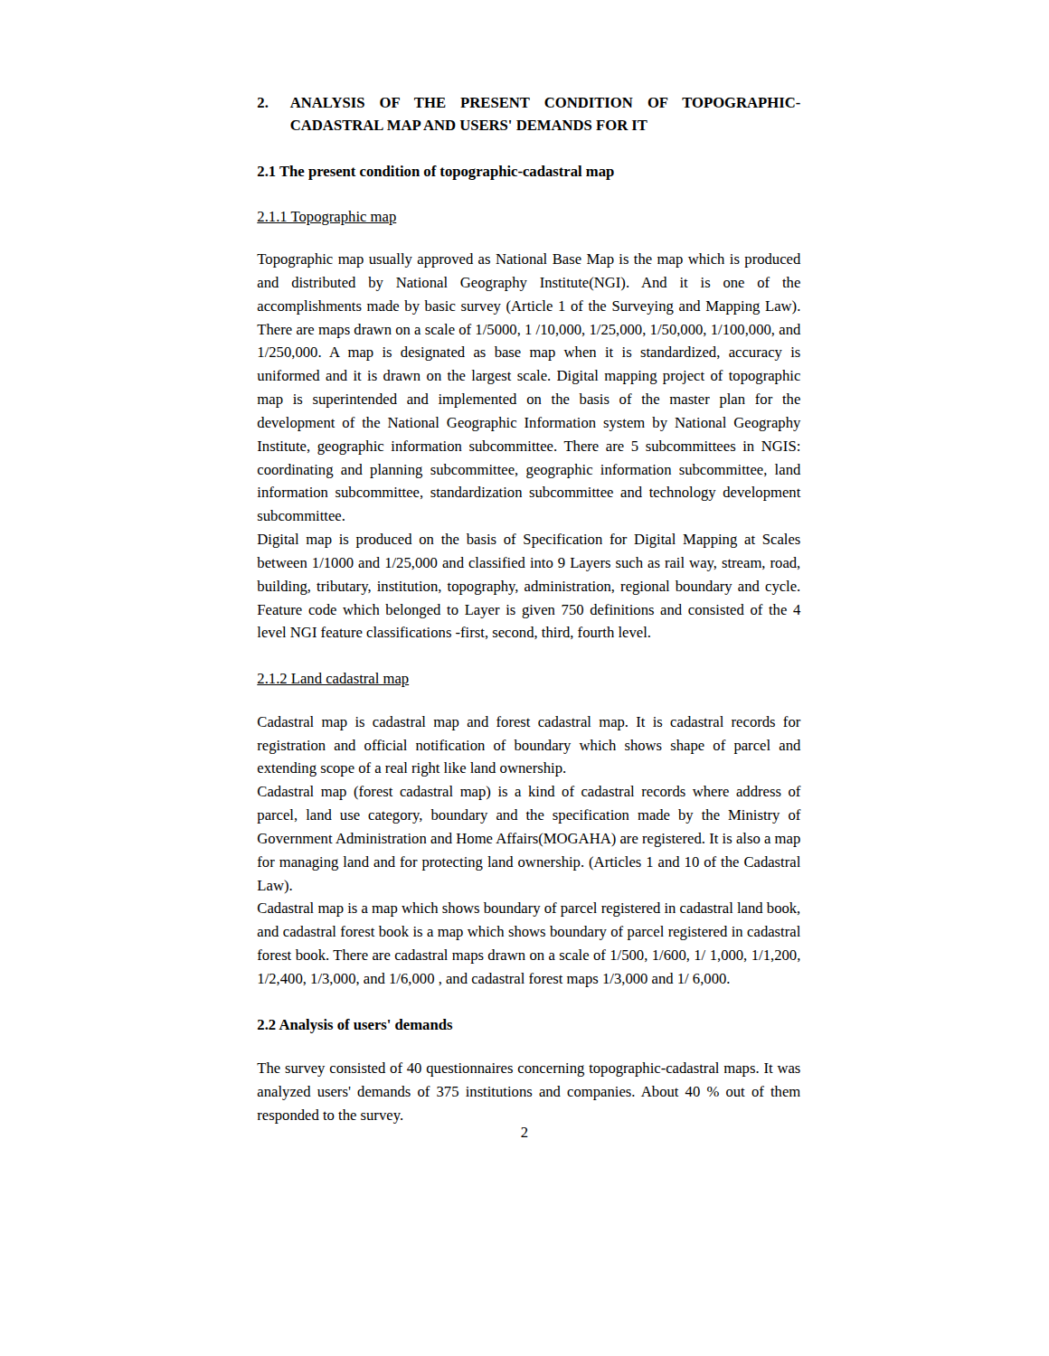2. ANALYSIS OF THE PRESENT CONDITION OF TOPOGRAPHIC- CADASTRAL MAP AND USERS' DEMANDS FOR IT
2.1 The present condition of topographic-cadastral map
2.1.1 Topographic map
Topographic map usually approved as National Base Map is the map which is produced and distributed by National Geography Institute(NGI). And it is one of the accomplishments made by basic survey (Article 1 of the Surveying and Mapping Law). There are maps drawn on a scale of 1/5000, 1 /10,000, 1/25,000, 1/50,000, 1/100,000, and 1/250,000. A map is designated as base map when it is standardized, accuracy is uniformed and it is drawn on the largest scale. Digital mapping project of topographic map is superintended and implemented on the basis of the master plan for the development of the National Geographic Information system by National Geography Institute, geographic information subcommittee. There are 5 subcommittees in NGIS: coordinating and planning subcommittee, geographic information subcommittee, land information subcommittee, standardization subcommittee and technology development subcommittee.
Digital map is produced on the basis of Specification for Digital Mapping at Scales between 1/1000 and 1/25,000 and classified into 9 Layers such as rail way, stream, road, building, tributary, institution, topography, administration, regional boundary and cycle. Feature code which belonged to Layer is given 750 definitions and consisted of the 4 level NGI feature classifications -first, second, third, fourth level.
2.1.2 Land cadastral map
Cadastral map is cadastral map and forest cadastral map. It is cadastral records for registration and official notification of boundary which shows shape of parcel and extending scope of a real right like land ownership.
Cadastral map (forest cadastral map) is a kind of cadastral records where address of parcel, land use category, boundary and the specification made by the Ministry of Government Administration and Home Affairs(MOGAHA) are registered. It is also a map for managing land and for protecting land ownership. (Articles 1 and 10 of the Cadastral Law).
Cadastral map is a map which shows boundary of parcel registered in cadastral land book, and cadastral forest book is a map which shows boundary of parcel registered in cadastral forest book. There are cadastral maps drawn on a scale of 1/500, 1/600, 1/ 1,000, 1/1,200, 1/2,400, 1/3,000, and 1/6,000 , and cadastral forest maps 1/3,000 and 1/ 6,000.
2.2 Analysis of users' demands
The survey consisted of 40 questionnaires concerning topographic-cadastral maps. It was analyzed users' demands of 375 institutions and companies. About 40 % out of them responded to the survey.
2